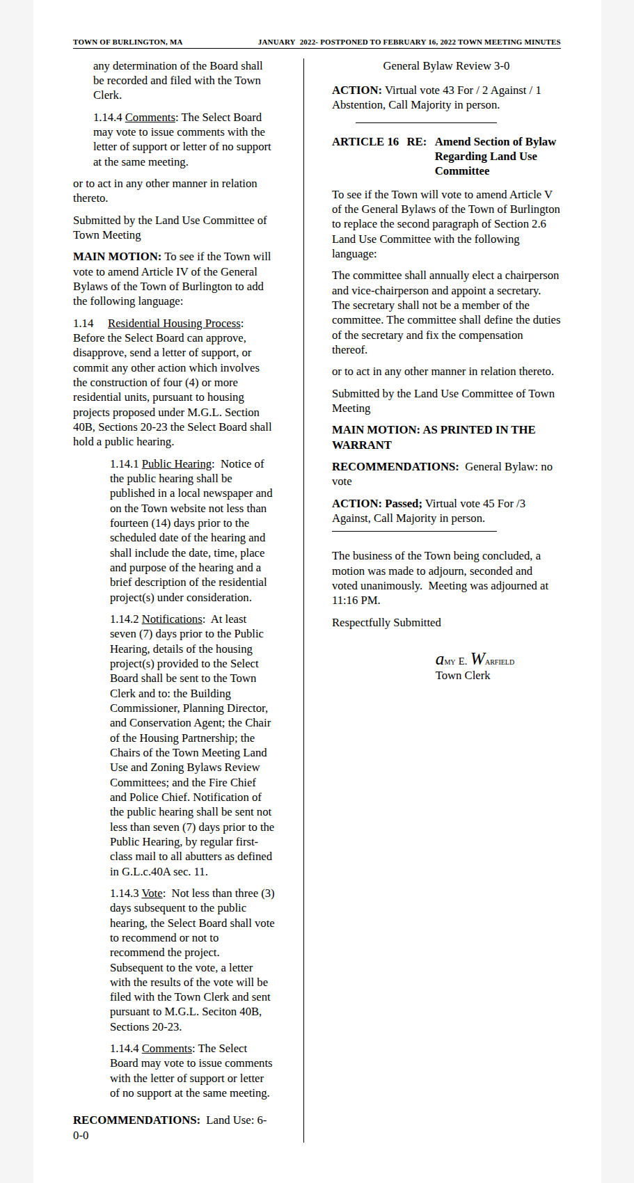TOWN OF BURLINGTON, MA JANUARY 2022- POSTPONED TO FEBRUARY 16, 2022 TOWN MEETING MINUTES
any determination of the Board shall be recorded and filed with the Town Clerk.
1.14.4 Comments: The Select Board may vote to issue comments with the letter of support or letter of no support at the same meeting.
or to act in any other manner in relation thereto.
Submitted by the Land Use Committee of Town Meeting
MAIN MOTION: To see if the Town will vote to amend Article IV of the General Bylaws of the Town of Burlington to add the following language:
1.14 Residential Housing Process: Before the Select Board can approve, disapprove, send a letter of support, or commit any other action which involves the construction of four (4) or more residential units, pursuant to housing projects proposed under M.G.L. Section 40B, Sections 20-23 the Select Board shall hold a public hearing.
1.14.1 Public Hearing: Notice of the public hearing shall be published in a local newspaper and on the Town website not less than fourteen (14) days prior to the scheduled date of the hearing and shall include the date, time, place and purpose of the hearing and a brief description of the residential project(s) under consideration.
1.14.2 Notifications: At least seven (7) days prior to the Public Hearing, details of the housing project(s) provided to the Select Board shall be sent to the Town Clerk and to: the Building Commissioner, Planning Director, and Conservation Agent; the Chair of the Housing Partnership; the Chairs of the Town Meeting Land Use and Zoning Bylaws Review Committees; and the Fire Chief and Police Chief. Notification of the public hearing shall be sent not less than seven (7) days prior to the Public Hearing, by regular first-class mail to all abutters as defined in G.L.c.40A sec. 11.
1.14.3 Vote: Not less than three (3) days subsequent to the public hearing, the Select Board shall vote to recommend or not to recommend the project. Subsequent to the vote, a letter with the results of the vote will be filed with the Town Clerk and sent pursuant to M.G.L. Seciton 40B, Sections 20-23.
1.14.4 Comments: The Select Board may vote to issue comments with the letter of support or letter of no support at the same meeting.
RECOMMENDATIONS: Land Use: 6-0-0
General Bylaw Review 3-0
ACTION: Virtual vote 43 For / 2 Against / 1 Abstention, Call Majority in person.
ARTICLE 16 RE: Amend Section of Bylaw Regarding Land Use Committee
To see if the Town will vote to amend Article V of the General Bylaws of the Town of Burlington to replace the second paragraph of Section 2.6 Land Use Committee with the following language:
The committee shall annually elect a chairperson and vice-chairperson and appoint a secretary. The secretary shall not be a member of the committee. The committee shall define the duties of the secretary and fix the compensation thereof.
or to act in any other manner in relation thereto.
Submitted by the Land Use Committee of Town Meeting
MAIN MOTION: AS PRINTED IN THE WARRANT
RECOMMENDATIONS: General Bylaw: no vote
ACTION: Passed; Virtual vote 45 For /3 Against, Call Majority in person.
The business of the Town being concluded, a motion was made to adjourn, seconded and voted unanimously. Meeting was adjourned at 11:16 PM.
Respectfully Submitted
amy E. Warfield
Town Clerk